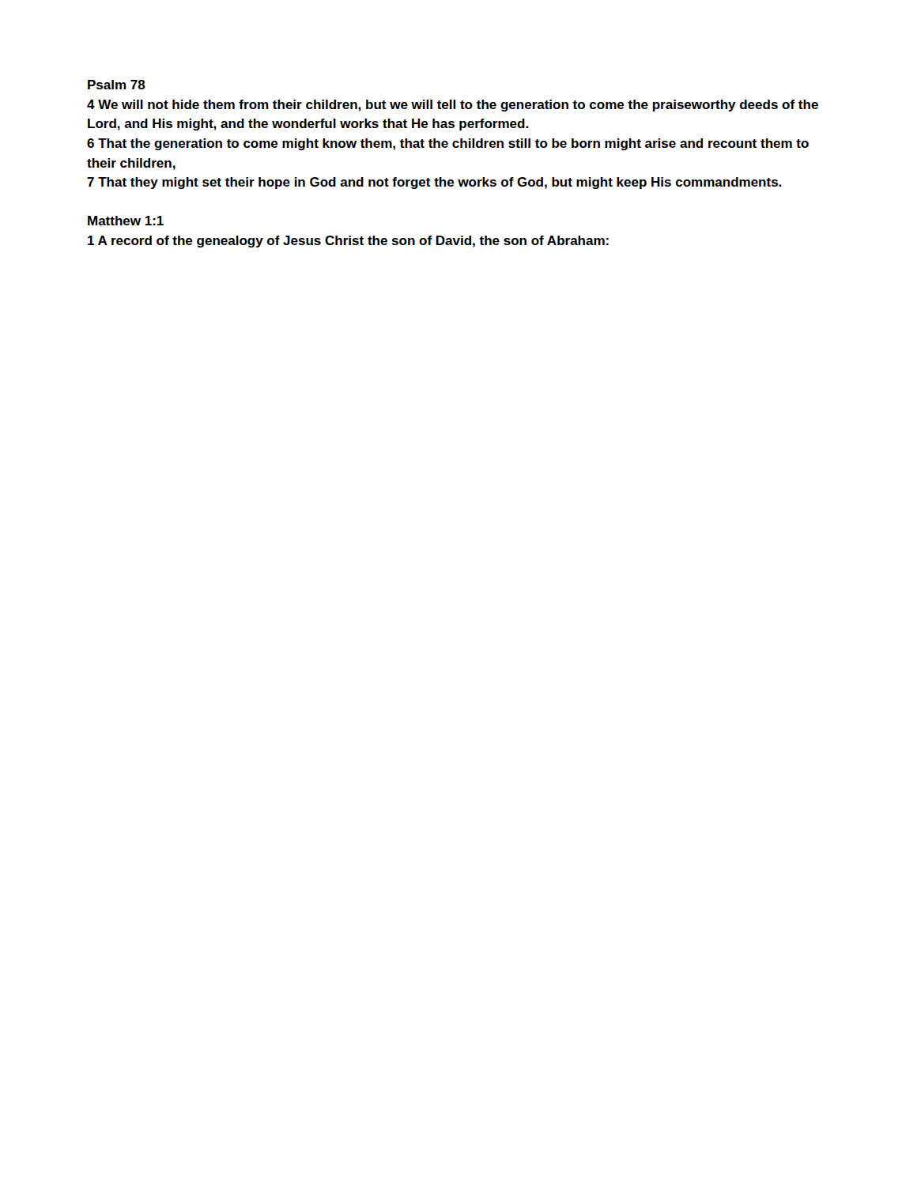Psalm 78
4 We will not hide them from their children, but we will tell to the generation to come the praiseworthy deeds of the Lord, and His might, and the wonderful works that He has performed.
6 That the generation to come might know them, that the children still to be born might arise and recount them to their children,
7 That they might set their hope in God and not forget the works of God, but might keep His commandments.
Matthew 1:1
1 A record of the genealogy of Jesus Christ the son of David, the son of Abraham: